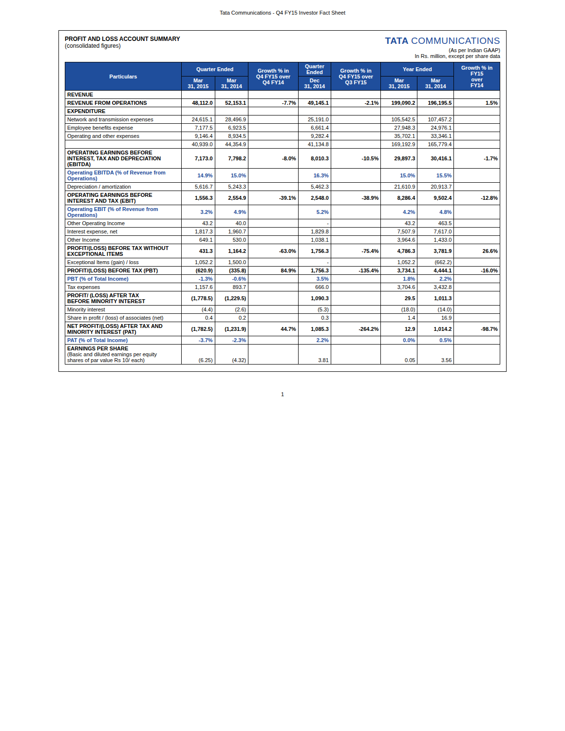Tata Communications - Q4 FY15 Investor Fact Sheet
PROFIT AND LOSS ACCOUNT SUMMARY
(consolidated figures)
TATA COMMUNICATIONS
(As per Indian GAAP)
In Rs. million, except per share data
| Particulars | Quarter Ended | Growth % in Q4 FY15 over Q4 FY14 | Quarter Ended | Growth % in Q4 FY15 over Q3 FY15 | Year Ended | Growth % in FY15 over FY14 |
| --- | --- | --- | --- | --- | --- | --- |
| Mar 31, 2015 | Mar 31, 2014 | Dec 31, 2014 | Mar 31, 2015 | Mar 31, 2014 |
| REVENUE | | | | | | | | |
| REVENUE FROM OPERATIONS | 48,112.0 | 52,153.1 | -7.7% | 49,145.1 | -2.1% | 199,090.2 | 196,195.5 | 1.5% |
| EXPENDITURE | | | | | | | | |
| Network and transmission expenses | 24,615.1 | 28,496.9 | | 25,191.0 | | 105,542.5 | 107,457.2 | |
| Employee benefits expense | 7,177.5 | 6,923.5 | | 6,661.4 | | 27,948.3 | 24,976.1 | |
| Operating and other expenses | 9,146.4 | 8,934.5 | | 9,282.4 | | 35,702.1 | 33,346.1 | |
| | 40,939.0 | 44,354.9 | | 41,134.8 | | 169,192.9 | 165,779.4 | |
| OPERATING EARNINGS BEFORE INTEREST, TAX AND DEPRECIATION (EBITDA) | 7,173.0 | 7,798.2 | -8.0% | 8,010.3 | -10.5% | 29,897.3 | 30,416.1 | -1.7% |
| Operating EBITDA (% of Revenue from Operations) | 14.9% | 15.0% | | 16.3% | | 15.0% | 15.5% | |
| Depreciation / amortization | 5,616.7 | 5,243.3 | | 5,462.3 | | 21,610.9 | 20,913.7 | |
| OPERATING EARNINGS BEFORE INTEREST AND TAX (EBIT) | 1,556.3 | 2,554.9 | -39.1% | 2,548.0 | -38.9% | 8,286.4 | 9,502.4 | -12.8% |
| Operating EBIT (% of Revenue from Operations) | 3.2% | 4.9% | | 5.2% | | 4.2% | 4.8% | |
| Other Operating Income | 43.2 | 40.0 | | - | | 43.2 | 463.5 | |
| Interest expense, net | 1,817.3 | 1,960.7 | | 1,829.8 | | 7,507.9 | 7,617.0 | |
| Other Income | 649.1 | 530.0 | | 1,038.1 | | 3,964.6 | 1,433.0 | |
| PROFIT/(LOSS) BEFORE TAX WITHOUT EXCEPTIONAL ITEMS | 431.3 | 1,164.2 | -63.0% | 1,756.3 | -75.4% | 4,786.3 | 3,781.9 | 26.6% |
| Exceptional Items (gain) / loss | 1,052.2 | 1,500.0 | | - | | 1,052.2 | (662.2) | |
| PROFIT/(LOSS) BEFORE TAX (PBT) | (620.9) | (335.8) | 84.9% | 1,756.3 | -135.4% | 3,734.1 | 4,444.1 | -16.0% |
| PBT (% of Total Income) | -1.3% | -0.6% | | 3.5% | | 1.8% | 2.2% | |
| Tax expenses | 1,157.6 | 893.7 | | 666.0 | | 3,704.6 | 3,432.8 | |
| PROFIT/ (LOSS) AFTER TAX BEFORE MINORITY INTEREST | (1,778.5) | (1,229.5) | | 1,090.3 | | 29.5 | 1,011.3 | |
| Minority interest | (4.4) | (2.6) | | (5.3) | | (18.0) | (14.0) | |
| Share in profit / (loss) of associates (net) | 0.4 | 0.2 | | 0.3 | | 1.4 | 16.9 | |
| NET PROFIT/(LOSS) AFTER TAX AND MINORITY INTEREST (PAT) | (1,782.5) | (1,231.9) | 44.7% | 1,085.3 | -264.2% | 12.9 | 1,014.2 | -98.7% |
| PAT (% of Total Income) | -3.7% | -2.3% | | 2.2% | | 0.0% | 0.5% | |
| EARNINGS PER SHARE (Basic and diluted earnings per equity shares of par value Rs 10/ each) | (6.25) | (4.32) | | 3.81 | | 0.05 | 3.56 | |
1